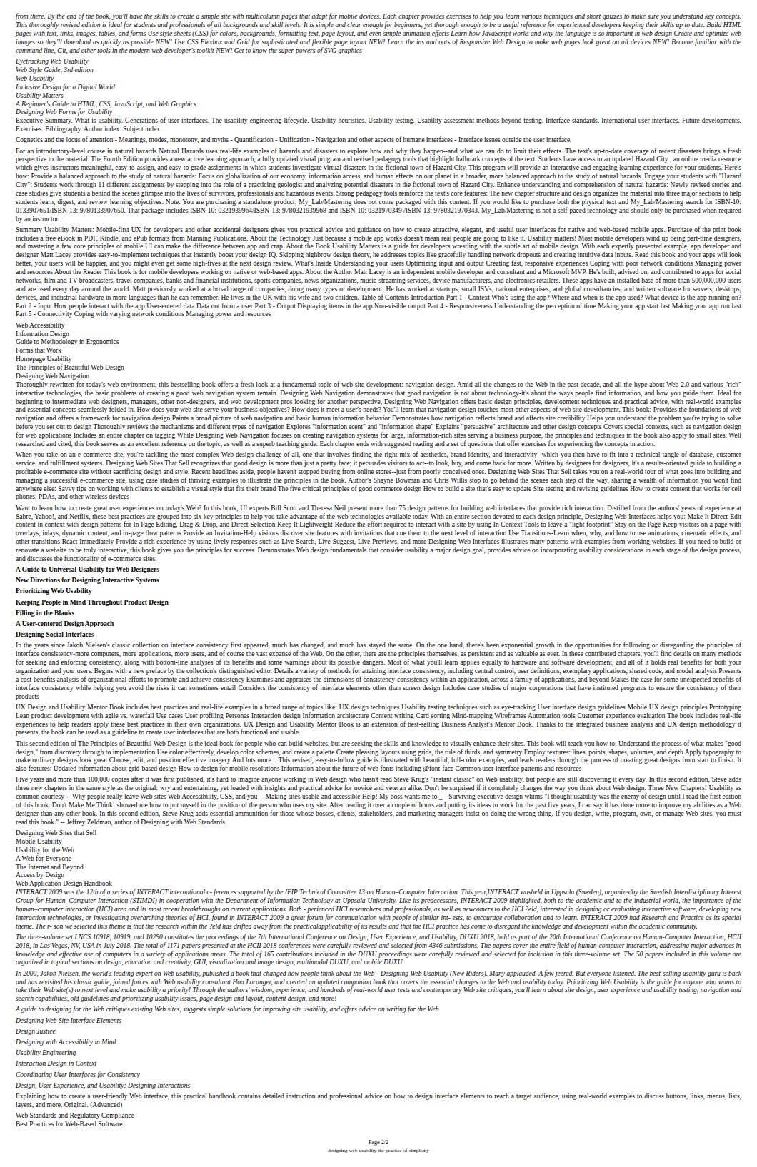from there. By the end of the book, you'll have the skills to create a simple site with multicolumn pages that adapt for mobile devices. Each chapter provides exercises to help you learn various techniques and short quizzes to make sure you understand key concepts. This thoroughly revised edition is ideal for students and professionals of all backgrounds and skill levels. It is simple and clear enough for beginners, yet thorough enough to be a useful reference for experienced developers keeping their skills up to date. Build HTML pages with text, links, images, tables, and forms Use style sheets (CSS) for colors, backgrounds, formatting text, page layout, and even simple animation effects Learn how JavaScript works and why the language is so important in web design Create and optimize web images so they'll download as quickly as possible NEW! Use CSS Flexbox and Grid for sophisticated and flexible page layout NEW! Learn the ins and outs of Responsive Web Design to make web pages look great on all devices NEW! Become familiar with the command line, Git, and other tools in the modern web developer's toolkit NEW! Get to know the super-powers of SVG graphics
Eyetracking Web Usability
Web Style Guide, 3rd edition
Web Usability
Inclusive Design for a Digital World
Usability Matters
A Beginner's Guide to HTML, CSS, JavaScript, and Web Graphics
Designing Web Forms for Usability
Executive Summary. What is usability. Generations of user interfaces. The usability engineering lifecycle. Usability heuristics. Usability testing. Usability assessment methods beyond testing. Interface standards. International user interfaces. Future developments. Exercises. Bibliography. Author index. Subject index.
Cognetics and the locus of attention - Meanings, modes, monotony, and myths - Quantification - Unification - Navigation and other aspects of humane interfaces - Interface issues outside the user interface.
For an introductory-level course in natural hazards Natural Hazards uses real-life examples of hazards and disasters to explore how and why they happen--and what we can do to limit their effects. The text's up-to-date coverage of recent disasters brings a fresh perspective to the material. The Fourth Edition provides a new active learning approach, a fully updated visual program and revised pedagogy tools that highlight hallmark concepts of the text. Students have access to an updated Hazard City , an online media resource which gives instructors meaningful, easy-to-assign, and easy-to-grade assignments in which students investigate virtual disasters in the fictional town of Hazard City. This program will provide an interactive and engaging learning experience for your students. Here's how: Provide a balanced approach to the study of natural hazards: Focus on globalization of our economy, information access, and human effects on our planet in a broader, more balanced approach to the study of natural hazards. Engage your students with "Hazard City": Students work through 11 different assignments by stepping into the role of a practicing geologist and analyzing potential disasters in the fictional town of Hazard City. Enhance understanding and comprehension of natural hazards: Newly revised stories and case studies give students a behind the scenes glimpse into the lives of survivors, professionals and hazardous events. Strong pedagogy tools reinforce the text's core features: The new chapter structure and design organizes the material into three major sections to help students learn, digest, and review learning objectives. Note: You are purchasing a standalone product; My_Lab/Mastering does not come packaged with this content. If you would like to purchase both the physical text and My_Lab/Mastering search for ISBN-10: 0133907651/ISBN-13: 9780133907650. That package includes ISBN-10: 0321939964/ISBN-13: 9780321939968 and ISBN-10: 0321970349 /ISBN-13: 9780321970343. My_Lab/Mastering is not a self-paced technology and should only be purchased when required by an instructor.
Summary Usability Matters: Mobile-first UX for developers and other accidental designers gives you practical advice and guidance on how to create attractive, elegant, and useful user interfaces for native and web-based mobile apps. Purchase of the print book includes a free eBook in PDF, Kindle, and ePub formats from Manning Publications. About the Technology Just because a mobile app works doesn't mean real people are going to like it. Usability matters! Most mobile developers wind up being part-time designers, and mastering a few core principles of mobile UI can make the difference between app and crap. About the Book Usability Matters is a guide for developers wrestling with the subtle art of mobile design. With each expertly presented example, app developer and designer Matt Lacey provides easy-to-implement techniques that instantly boost your design IQ. Skipping highbrow design theory, he addresses topics like gracefully handling network dropouts and creating intuitive data inputs. Read this book and your apps will look better, your users will be happier, and you might even get some high-fives at the next design review. What's Inside Understanding your users Optimizing input and output Creating fast, responsive experiences Coping with poor network conditions Managing power and resources About the Reader This book is for mobile developers working on native or web-based apps. About the Author Matt Lacey is an independent mobile developer and consultant and a Microsoft MVP. He's built, advised on, and contributed to apps for social networks, film and TV broadcasters, travel companies, banks and financial institutions, sports companies, news organizations, music-streaming services, device manufacturers, and electronics retailers. These apps have an installed base of more than 500,000,000 users and are used every day around the world. Matt previously worked at a broad range of companies, doing many types of development. He has worked at startups, small ISVs, national enterprises, and global consultancies, and written software for servers, desktops, devices, and industrial hardware in more languages than he can remember. He lives in the UK with his wife and two children. Table of Contents Introduction Part 1 - Context Who's using the app? Where and when is the app used? What device is the app running on? Part 2 - Input How people interact with the app User-entered data Data not from a user Part 3 - Output Displaying items in the app Non-visible output Part 4 - Responsiveness Understanding the perception of time Making your app start fast Making your app run fast Part 5 - Connectivity Coping with varying network conditions Managing power and resources
Web Accessibility
Information Design
Guide to Methodology in Ergonomics
Forms that Work
Homepage Usability
The Principles of Beautiful Web Design
Designing Web Navigation
Thoroughly rewritten for today's web environment, this bestselling book offers a fresh look at a fundamental topic of web site development: navigation design. Amid all the changes to the Web in the past decade, and all the hype about Web 2.0 and various "rich" interactive technologies, the basic problems of creating a good web navigation system remain. Designing Web Navigation demonstrates that good navigation is not about technology-it's about the ways people find information, and how you guide them. Ideal for beginning to intermediate web designers, managers, other non-designers, and web development pros looking for another perspective, Designing Web Navigation offers basic design principles, development techniques and practical advice, with real-world examples and essential concepts seamlessly folded in. How does your web site serve your business objectives? How does it meet a user's needs? You'll learn that navigation design touches most other aspects of web site development. This book: Provides the foundations of web navigation and offers a framework for navigation design Paints a broad picture of web navigation and basic human information behavior Demonstrates how navigation reflects brand and affects site credibility Helps you understand the problem you're trying to solve before you set out to design Thoroughly reviews the mechanisms and different types of navigation Explores "information scent" and "information shape" Explains "persuasive" architecture and other design concepts Covers special contexts, such as navigation design for web applications Includes an entire chapter on tagging While Designing Web Navigation focuses on creating navigation systems for large, information-rich sites serving a business purpose, the principles and techniques in the book also apply to small sites. Well researched and cited, this book serves as an excellent reference on the topic, as well as a superb teaching guide. Each chapter ends with suggested reading and a set of questions that offer exercises for experiencing the concepts in action.
When you take on an e-commerce site, you're tackling the most complex Web design challenge of all, one that involves finding the right mix of aesthetics, brand identity, and interactivity--which you then have to fit into a technical tangle of database, customer service, and fulfillment systems. Designing Web Sites That Sell recognizes that good design is more than just a pretty face; it persuades visitors to act--to look, buy, and come back for more. Written by designers for designers, it's a results-oriented guide to building a profitable e-commerce site without sacrificing design and style. Recent headlines aside, people haven't stopped buying from online stores--just from poorly conceived ones. Designing Web Sites That Sell takes you on a real-world tour of what goes into building and managing a successful e-commerce site, using case studies of thriving examples to illustrate the principles in the book. Author's Shayne Bowman and Chris Willis stop to go behind the scenes each step of the way, sharing a wealth of information you won't find anywhere else: Savvy tips on working with clients to establish a visual style that fits their brand The five critical principles of good commerce design How to build a site that's easy to update Site testing and revising guidelines How to create content that works for cell phones, PDAs, and other wireless devices
Want to learn how to create great user experiences on today's Web? In this book, UI experts Bill Scott and Theresa Neil present more than 75 design patterns for building web interfaces that provide rich interaction. Distilled from the authors' years of experience at Sabre, Yahoo!, and Netflix, these best practices are grouped into six key principles to help you take advantage of the web technologies available today. With an entire section devoted to each design principle, Designing Web Interfaces helps you: Make It Direct-Edit content in context with design patterns for In Page Editing, Drag & Drop, and Direct Selection Keep It Lightweight-Reduce the effort required to interact with a site by using In Context Tools to leave a "light footprint" Stay on the Page-Keep visitors on a page with overlays, inlays, dynamic content, and in-page flow patterns Provide an Invitation-Help visitors discover site features with invitations that cue them to the next level of interaction Use Transitions-Learn when, why, and how to use animations, cinematic effects, and other transitions React Immediately-Provide a rich experience by using lively responses such as Live Search, Live Suggest, Live Previews, and more Designing Web Interfaces illustrates many patterns with examples from working websites. If you need to build or renovate a website to be truly interactive, this book gives you the principles for success. Demonstrates Web design fundamentals that consider usability a major design goal, provides advice on incorporating usability considerations in each stage of the design process, and discusses the functionality of e-commerce sites.
A Guide to Universal Usability for Web Designers
New Directions for Designing Interactive Systems
Prioritizing Web Usability
Keeping People in Mind Throughout Product Design
Filling in the Blanks
A User-centered Design Approach
Designing Social Interfaces
In the years since Jakob Nielsen's classic collection on interface consistency first appeared, much has changed, and much has stayed the same. On the one hand, there's been exponential growth in the opportunities for following or disregarding the principles of interface consistency-more computers, more applications, more users, and of course the vast expanse of the Web. On the other, there are the principles themselves, as persistent and as valuable as ever. In these contributed chapters, you'll find details on many methods for seeking and enforcing consistency, along with bottom-line analyses of its benefits and some warnings about its possible dangers. Most of what you'll learn applies equally to hardware and software development, and all of it holds real benefits for both your organization and your users. Begins with a new preface by the collection's distinguished editor Details a variety of methods for attaining interface consistency, including central control, user definitions, exemplary applications, shared code, and model analysis Presents a cost-benefits analysis of organizational efforts to promote and achieve consistency Examines and appraises the dimensions of consistency-consistency within an application, across a family of applications, and beyond Makes the case for some unexpected benefits of interface consistency while helping you avoid the risks it can sometimes entail Considers the consistency of interface elements other than screen design Includes case studies of major corporations that have instituted programs to ensure the consistency of their products
UX Design and Usability Mentor Book includes best practices and real-life examples in a broad range of topics like: UX design techniques Usability testing techniques such as eye-tracking User interface design guidelines Mobile UX design principles Prototyping Lean product development with agile vs. waterfall Use cases User profiling Personas Interaction design Information architecture Content writing Card sorting Mind-mapping Wireframes Automation tools Customer experience evaluation The book includes real-life experiences to help readers apply these best practices in their own organizations. UX Design and Usability Mentor Book is an extension of best-selling Business Analyst's Mentor Book. Thanks to the integrated business analysis and UX design methodology it presents, the book can be used as a guideline to create user interfaces that are both functional and usable.
This second edition of The Principles of Beautiful Web Design is the ideal book for people who can build websites, but are seeking the skills and knowledge to visually enhance their sites. This book will teach you how to: Understand the process of what makes "good design," from discovery through to implementation Use color effectively, develop color schemes, and create a palette Create pleasing layouts using grids, the rule of thirds, and symmetry Employ textures: lines, points, shapes, volumes, and depth Apply typography to make ordinary designs look great Choose, edit, and position effective imagery And lots more... This revised, easy-to-follow guide is illustrated with beautiful, full-color examples, and leads readers through the process of creating great designs from start to finish. It also features: Updated information about grid-based design How to design for mobile resolutions Information about the future of web fonts including @font-face Common user-interface patterns and resources
Five years and more than 100,000 copies after it was first published, it's hard to imagine anyone working in Web design who hasn't read Steve Krug's "instant classic" on Web usability, but people are still discovering it every day. In this second edition, Steve adds three new chapters in the same style as the original: wry and entertaining, yet loaded with insights and practical advice for novice and veteran alike. Don't be surprised if it completely changes the way you think about Web design. Three New Chapters! Usability as common courtesy -- Why people really leave Web sites Web Accessibility, CSS, and you -- Making sites usable and accessible Help! My boss wants me to _-- Surviving executive design whims "I thought usability was the enemy of design until I read the first edition of this book. Don't Make Me Think! showed me how to put myself in the position of the person who uses my site. After reading it over a couple of hours and putting its ideas to work for the past five years, I can say it has done more to improve my abilities as a Web designer than any other book. In this second edition, Steve Krug adds essential ammunition for those whose bosses, clients, stakeholders, and marketing managers insist on doing the wrong thing. If you design, write, program, own, or manage Web sites, you must read this book." -- Jeffrey Zeldman, author of Designing with Web Standards
Designing Web Sites that Sell
Mobile Usability
Usability for the Web
A Web for Everyone
The Internet and Beyond
Access by Design
Web Application Design Handbook
INTERACT 2009 was the 12th of a series of INTERACT international c- ferences supported by the IFIP Technical Committee 13 on Human–Computer Interaction. This year,INTERACT washeld in Uppsala (Sweden), organizedby the Swedish Interdisciplinary Interest Group for Human–Computer Interaction (STIMDI) in cooperation with the Department of Information Technology at Uppsala University. Like its predecessors, INTERACT 2009 highlighted, both to the academic and to the industrial world, the importance of the human–computer interaction (HCI) area and its most recent breakthroughs on current applications. Both - perienced HCI researchers and professionals, as well as newcomers to the HCI ?eld, interested in designing or evaluating interactive software, developing new interaction technologies, or investigating overarching theories of HCI, found in INTERACT 2009 a great forum for communication with people of similar int- ests, to encourage collaboration and to learn. INTERACT 2009 had Research and Practice as its special theme. The r- son we selected this theme is that the research within the ?eld has drifted away from the practicalapplicability of its results and that the HCI practice has come to disregard the knowledge and development within the academic community.
The three-volume set LNCS 10918, 10919, and 10290 constitutes the proceedings of the 7th International Conference on Design, User Experience, and Usability, DUXU 2018, held as part of the 20th International Conference on Human-Computer Interaction, HCII 2018, in Las Vegas, NV, USA in July 2018. The total of 1171 papers presented at the HCII 2018 conferences were carefully reviewed and selected from 4346 submissions. The papers cover the entire field of human-computer interaction, addressing major advances in knowledge and effective use of computers in a variety of applications areas. The total of 165 contributions included in the DUXU proceedings were carefully reviewed and selected for inclusion in this three-volume set. The 50 papers included in this volume are organized in topical sections on design, education and creativity, GUI, visualization and image design, multimodal DUXU, and mobile DUXU.
In 2000, Jakob Nielsen, the world's leading expert on Web usability, published a book that changed how people think about the Web—Designing Web Usability (New Riders). Many applauded. A few jeered. But everyone listened. The best-selling usability guru is back and has revisited his classic guide, joined forces with Web usability consultant Hoa Loranger, and created an updated companion book that covers the essential changes to the Web and usability today. Prioritizing Web Usability is the guide for anyone who wants to take their Web site(s) to next level and make usability a priority! Through the authors' wisdom, experience, and hundreds of real-world user tests and contemporary Web site critiques, you'll learn about site design, user experience and usability testing, navigation and search capabilities, old guidelines and prioritizing usability issues, page design and layout, content design, and more!
A guide to designing for the Web critiques existing Web sites, suggests simple solutions for improving site usability, and offers advice on writing for the Web
Designing Web Site Interface Elements
Design Justice
Designing with Accessibility in Mind
Usability Engineering
Interaction Design in Context
Coordinating User Interfaces for Consistency
Design, User Experience, and Usability: Designing Interactions
Explaining how to create a user-friendly Web interface, this practical handbook contains detailed instruction and professional advice on how to design interface elements to reach a target audience, using real-world examples to discuss buttons, links, menus, lists, layers, and more. Original. (Advanced)
Web Standards and Regulatory Compliance
Best Practices for Web-Based Software
Page 2/2
designing-web-usability-the-practice-of-simplicity